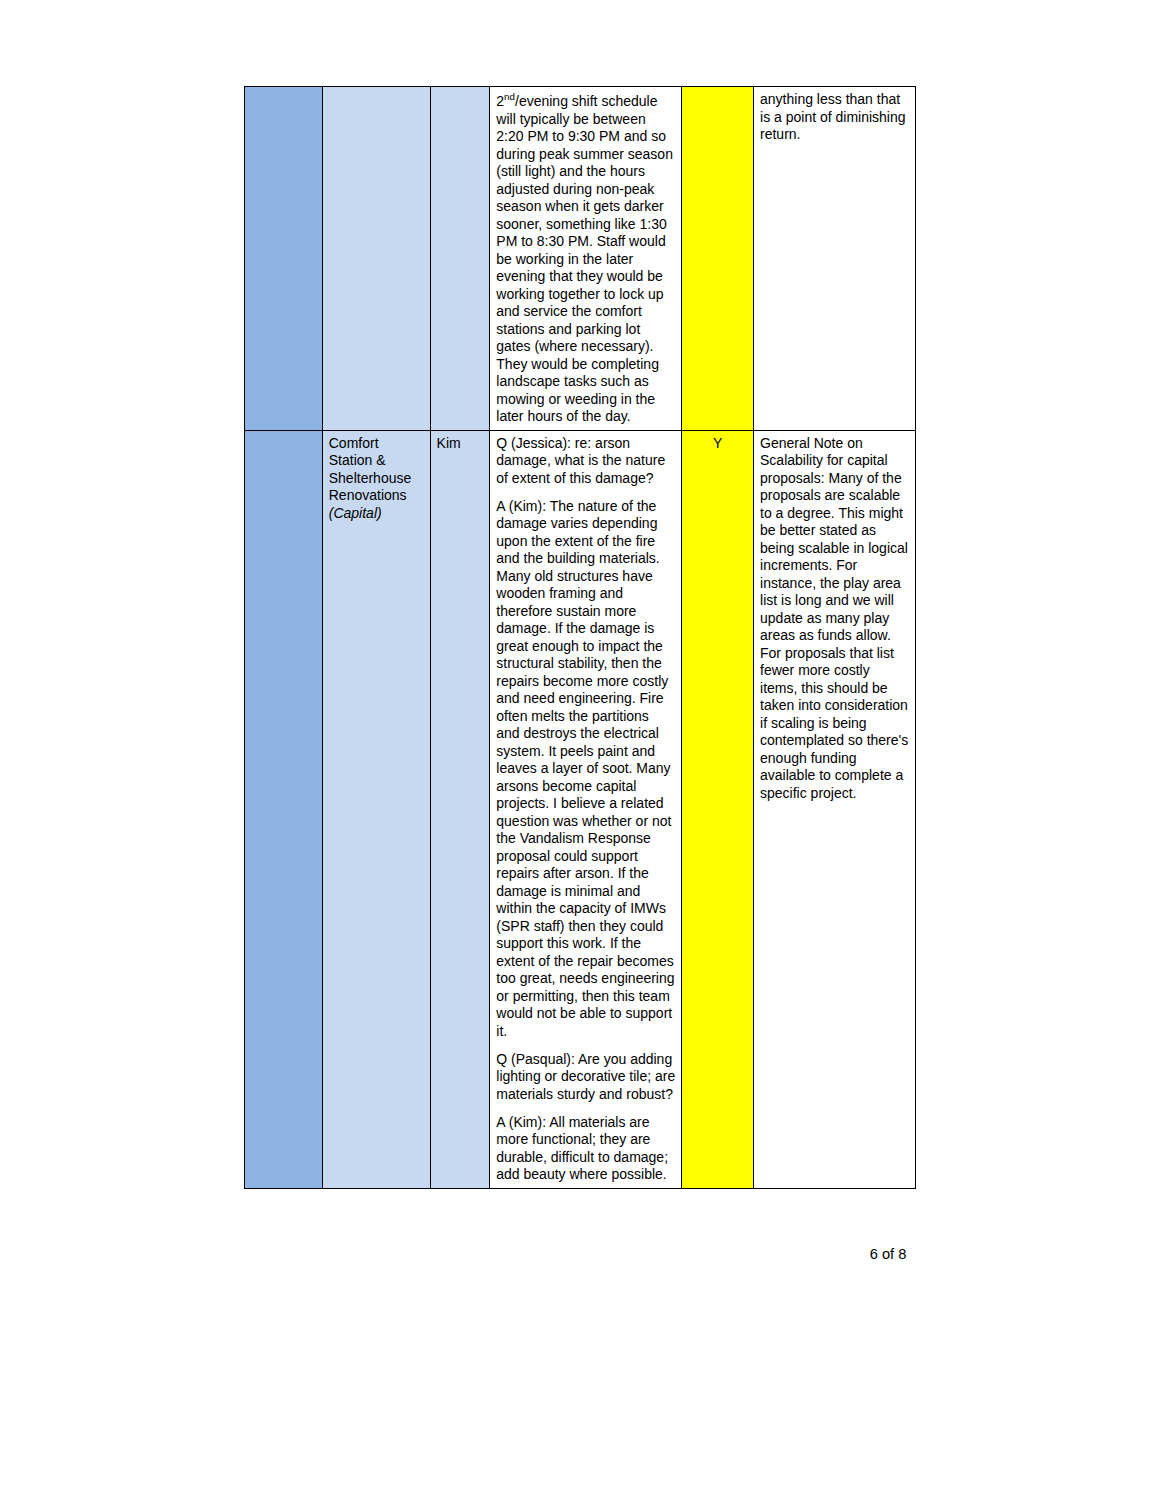| | | | 2 nd /evening shift schedule will typically be between 2:20 PM to 9:30 PM and so during peak summer season (still light) and the hours adjusted during non-peak season when it gets darker sooner, something like 1:30 PM to 8:30 PM. Staff would be working in the later evening that they would be working together to lock up and service the comfort stations and parking lot gates (where necessary). They would be completing landscape tasks such as mowing or weeding in the later hours of the day. | | anything less than that is a point of diminishing return. |
| | Comfort Station & Shelterhouse Renovations (Capital) | Kim | Q (Jessica): re: arson damage, what is the nature of extent of this damage? A (Kim): The nature of the damage varies depending upon the extent of the fire and the building materials. Many old structures have wooden framing and therefore sustain more damage. If the damage is great enough to impact the structural stability, then the repairs become more costly and need engineering. Fire often melts the partitions and destroys the electrical system. It peels paint and leaves a layer of soot. Many arsons become capital projects. I believe a related question was whether or not the Vandalism Response proposal could support repairs after arson. If the damage is minimal and within the capacity of IMWs (SPR staff) then they could support this work. If the extent of the repair becomes too great, needs engineering or permitting, then this team would not be able to support it. Q (Pasqual): Are you adding lighting or decorative tile; are materials sturdy and robust? A (Kim): All materials are more functional; they are durable, difficult to damage; add beauty where possible. | Y | General Note on Scalability for capital proposals: Many of the proposals are scalable to a degree. This might be better stated as being scalable in logical increments. For instance, the play area list is long and we will update as many play areas as funds allow. For proposals that list fewer more costly items, this should be taken into consideration if scaling is being contemplated so there's enough funding available to complete a specific project. |
6 of 8